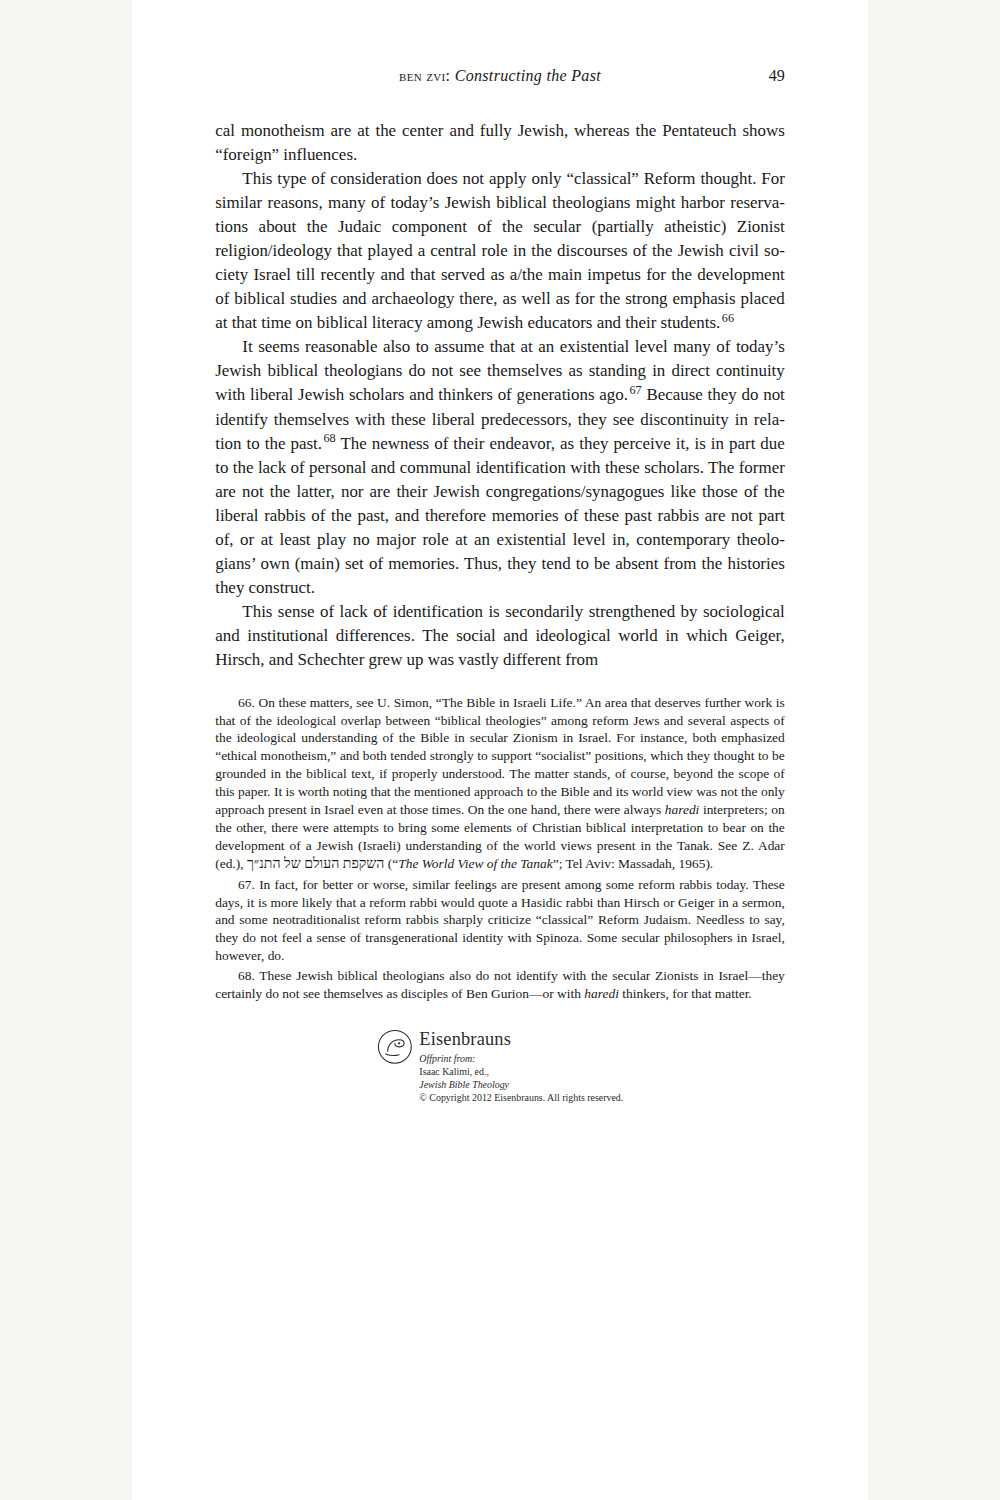Ben Zvi: Constructing the Past 49
cal monotheism are at the center and fully Jewish, whereas the Pentateuch shows “foreign” influences.
This type of consideration does not apply only “classical” Reform thought. For similar reasons, many of today’s Jewish biblical theologians might harbor reservations about the Judaic component of the secular (partially atheistic) Zionist religion/ideology that played a central role in the discourses of the Jewish civil society Israel till recently and that served as a/the main impetus for the development of biblical studies and archaeology there, as well as for the strong emphasis placed at that time on biblical literacy among Jewish educators and their students.66
It seems reasonable also to assume that at an existential level many of today’s Jewish biblical theologians do not see themselves as standing in direct continuity with liberal Jewish scholars and thinkers of generations ago.67 Because they do not identify themselves with these liberal predecessors, they see discontinuity in relation to the past.68 The newness of their endeavor, as they perceive it, is in part due to the lack of personal and communal identification with these scholars. The former are not the latter, nor are their Jewish congregations/synagogues like those of the liberal rabbis of the past, and therefore memories of these past rabbis are not part of, or at least play no major role at an existential level in, contemporary theologians’ own (main) set of memories. Thus, they tend to be absent from the histories they construct.
This sense of lack of identification is secondarily strengthened by sociological and institutional differences. The social and ideological world in which Geiger, Hirsch, and Schechter grew up was vastly different from
66. On these matters, see U. Simon, “The Bible in Israeli Life.” An area that deserves further work is that of the ideological overlap between “biblical theologies” among reform Jews and several aspects of the ideological understanding of the Bible in secular Zionism in Israel. For instance, both emphasized “ethical monotheism,” and both tended strongly to support “socialist” positions, which they thought to be grounded in the biblical text, if properly understood. The matter stands, of course, beyond the scope of this paper. It is worth noting that the mentioned approach to the Bible and its world view was not the only approach present in Israel even at those times. On the one hand, there were always haredi interpreters; on the other, there were attempts to bring some elements of Christian biblical interpretation to bear on the development of a Jewish (Israeli) understanding of the world views present in the Tanak. See Z. Adar (ed.), השקפת העולם של התנ״ך (“The World View of the Tanak”; Tel Aviv: Massadah, 1965).
67. In fact, for better or worse, similar feelings are present among some reform rabbis today. These days, it is more likely that a reform rabbi would quote a Hasidic rabbi than Hirsch or Geiger in a sermon, and some neotraditionalist reform rabbis sharply criticize “classical” Reform Judaism. Needless to say, they do not feel a sense of transgenerational identity with Spinoza. Some secular philosophers in Israel, however, do.
68. These Jewish biblical theologians also do not identify with the secular Zionists in Israel—they certainly do not see themselves as disciples of Ben Gurion—or with haredi thinkers, for that matter.
Eisenbrauns
Offprint from: Isaac Kalimi, ed., Jewish Bible Theology © Copyright 2012 Eisenbrauns. All rights reserved.